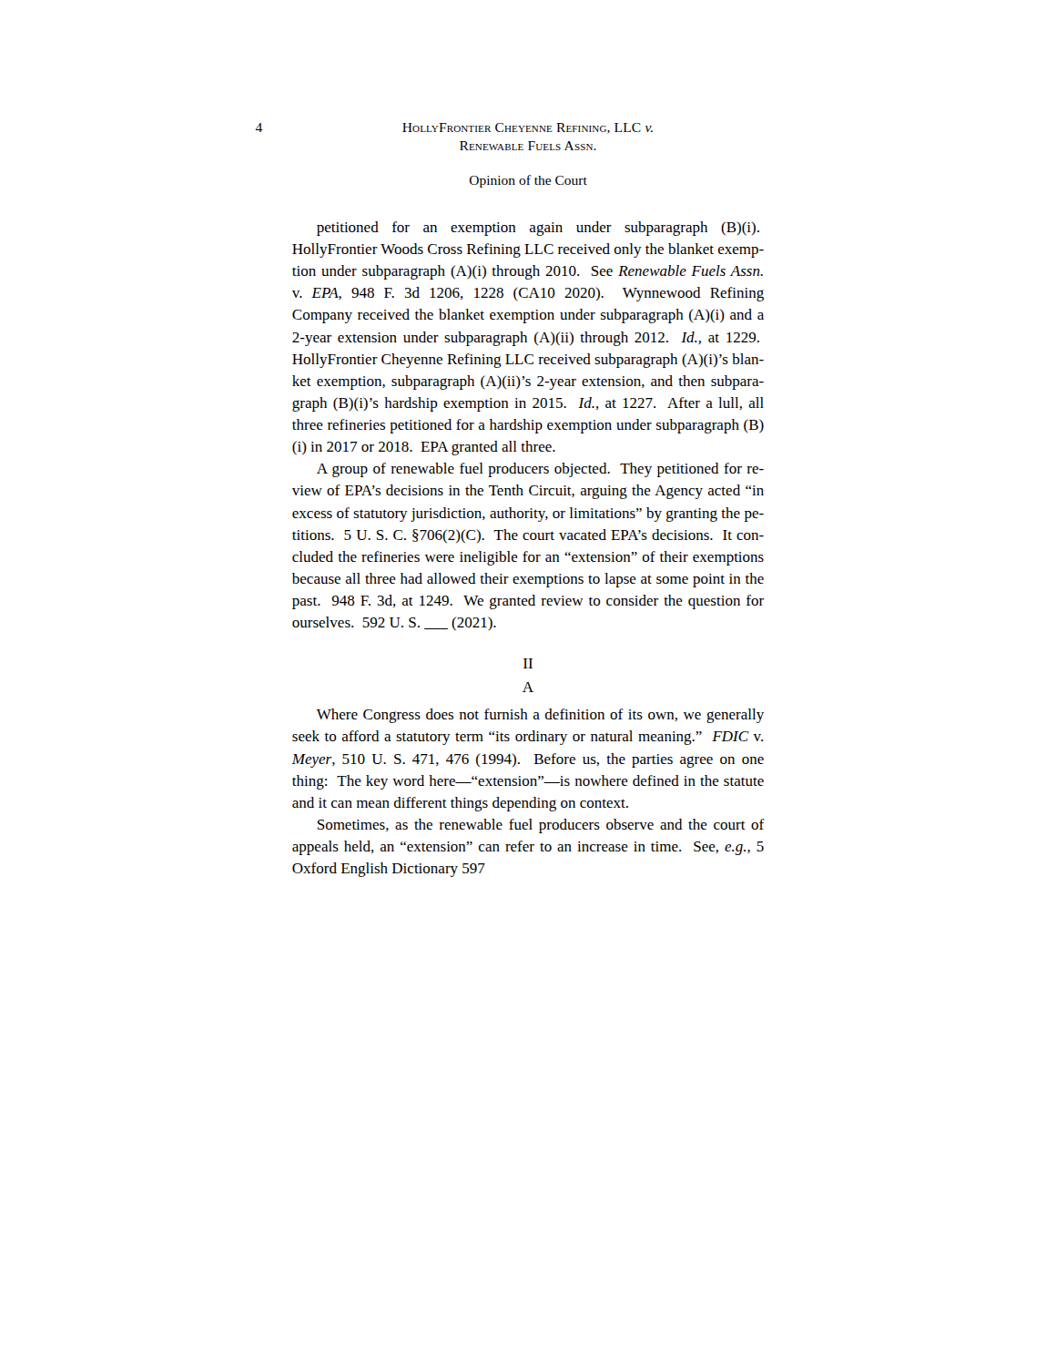4 HollyFrontier Cheyenne Refining, LLC v. Renewable Fuels Assn.
Opinion of the Court
petitioned for an exemption again under subparagraph (B)(i). HollyFrontier Woods Cross Refining LLC received only the blanket exemption under subparagraph (A)(i) through 2010. See Renewable Fuels Assn. v. EPA, 948 F. 3d 1206, 1228 (CA10 2020). Wynnewood Refining Company received the blanket exemption under subparagraph (A)(i) and a 2-year extension under subparagraph (A)(ii) through 2012. Id., at 1229. HollyFrontier Cheyenne Refining LLC received subparagraph (A)(i)’s blanket exemption, subparagraph (A)(ii)’s 2-year extension, and then subparagraph (B)(i)’s hardship exemption in 2015. Id., at 1227. After a lull, all three refineries petitioned for a hardship exemption under subparagraph (B)(i) in 2017 or 2018. EPA granted all three.
A group of renewable fuel producers objected. They petitioned for review of EPA’s decisions in the Tenth Circuit, arguing the Agency acted “in excess of statutory jurisdiction, authority, or limitations” by granting the petitions. 5 U. S. C. §706(2)(C). The court vacated EPA’s decisions. It concluded the refineries were ineligible for an “extension” of their exemptions because all three had allowed their exemptions to lapse at some point in the past. 948 F. 3d, at 1249. We granted review to consider the question for ourselves. 592 U. S. ___ (2021).
II
A
Where Congress does not furnish a definition of its own, we generally seek to afford a statutory term “its ordinary or natural meaning.” FDIC v. Meyer, 510 U. S. 471, 476 (1994). Before us, the parties agree on one thing: The key word here—“extension”—is nowhere defined in the statute and it can mean different things depending on context.
Sometimes, as the renewable fuel producers observe and the court of appeals held, an “extension” can refer to an increase in time. See, e.g., 5 Oxford English Dictionary 597